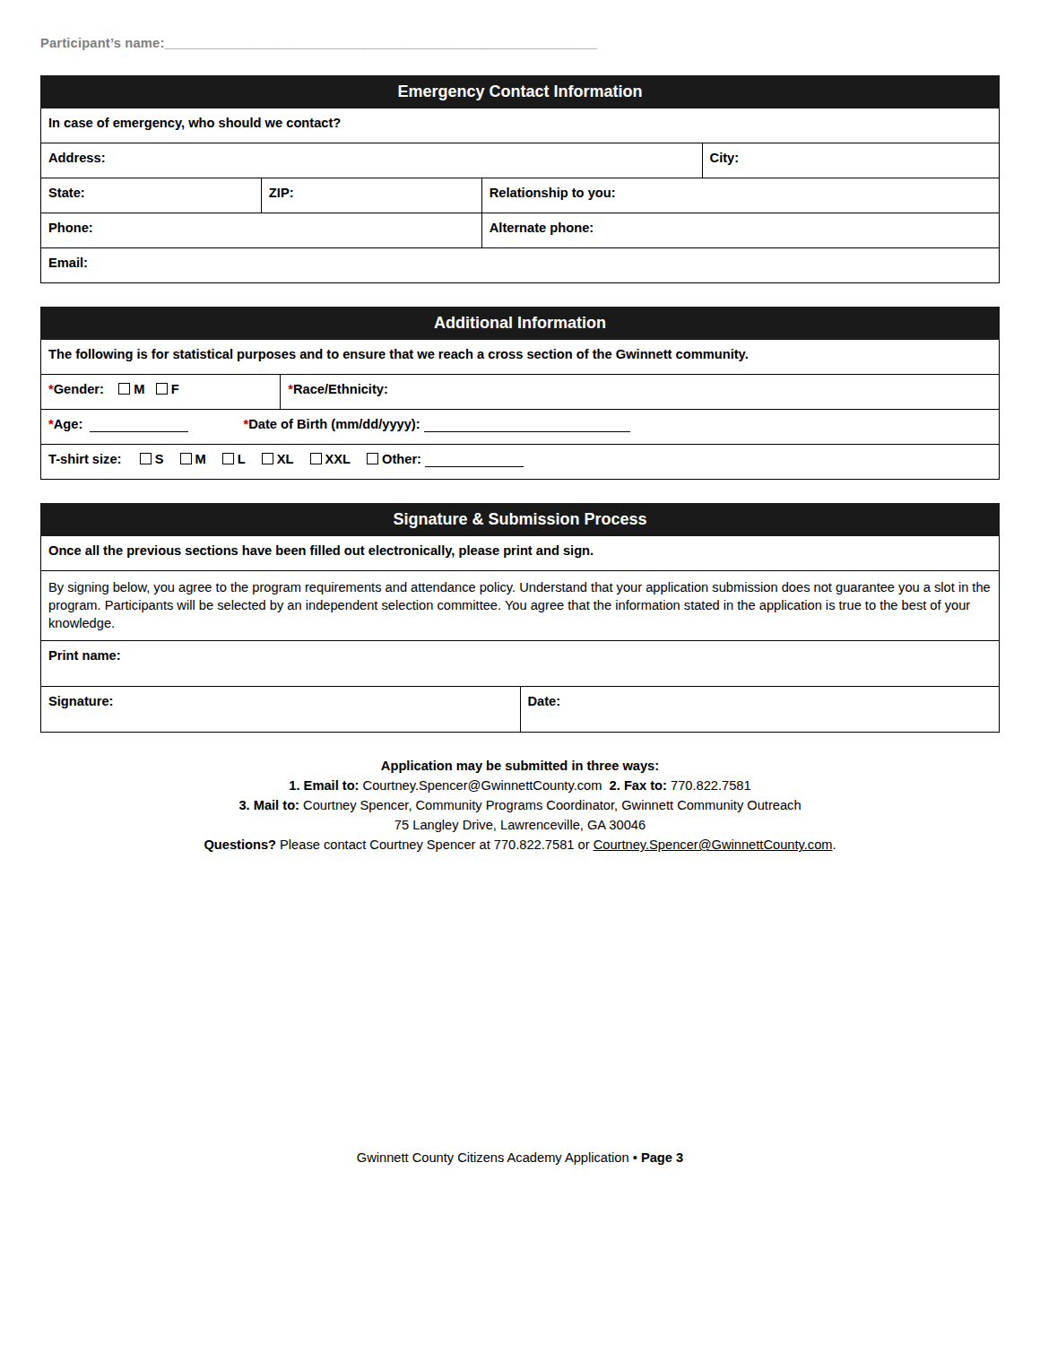Participant’s name:_______________________________________________________________
| Emergency Contact Information |
| --- |
| In case of emergency, who should we contact? |
| Address: | City: |
| State: | ZIP: | Relationship to you: |
| Phone: | Alternate phone: |
| Email: |
| Additional Information |
| --- |
| The following is for statistical purposes and to ensure that we reach a cross section of the Gwinnett community. |
| * Gender: M F | * Race/Ethnicity: |
| * Age: * Date of Birth (mm/dd/yyyy): |
| T-shirt size: S M L XL XXL Other: |
| Signature & Submission Process |
| --- |
| Once all the previous sections have been filled out electronically, please print and sign. |
| By signing below, you agree to the program requirements and attendance policy. Understand that your application submission does not guarantee you a slot in the program. Participants will be selected by an independent selection committee. You agree that the information stated in the application is true to the best of your knowledge. |
| Print name: |
| Signature: | Date: |
Application may be submitted in three ways:
1. Email to: Courtney.Spencer@GwinnettCounty.com 2. Fax to: 770.822.7581
3. Mail to: Courtney Spencer, Community Programs Coordinator, Gwinnett Community Outreach
75 Langley Drive, Lawrenceville, GA 30046
Questions? Please contact Courtney Spencer at 770.822.7581 or Courtney.Spencer@GwinnettCounty.com.
Gwinnett County Citizens Academy Application • Page 3